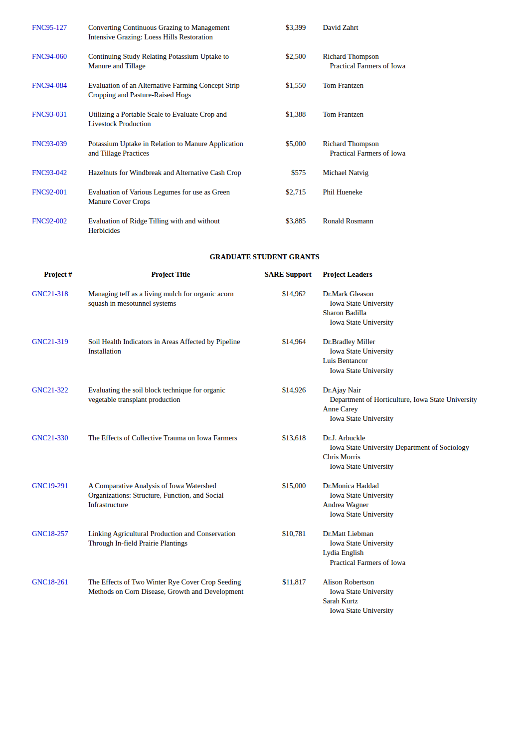| FNC95-127 | Converting Continuous Grazing to Management Intensive Grazing: Loess Hills Restoration | $3,399 | David Zahrt |
| FNC94-060 | Continuing Study Relating Potassium Uptake to Manure and Tillage | $2,500 | Richard Thompson Practical Farmers of Iowa |
| FNC94-084 | Evaluation of an Alternative Farming Concept Strip Cropping and Pasture-Raised Hogs | $1,550 | Tom Frantzen |
| FNC93-031 | Utilizing a Portable Scale to Evaluate Crop and Livestock Production | $1,388 | Tom Frantzen |
| FNC93-039 | Potassium Uptake in Relation to Manure Application and Tillage Practices | $5,000 | Richard Thompson Practical Farmers of Iowa |
| FNC93-042 | Hazelnuts for Windbreak and Alternative Cash Crop | $575 | Michael Natvig |
| FNC92-001 | Evaluation of Various Legumes for use as Green Manure Cover Crops | $2,715 | Phil Hueneke |
| FNC92-002 | Evaluation of Ridge Tilling with and without Herbicides | $3,885 | Ronald Rosmann |
GRADUATE STUDENT GRANTS
| Project # | Project Title | SARE Support | Project Leaders |
| GNC21-318 | Managing teff as a living mulch for organic acorn squash in mesotunnel systems | $14,962 | Dr.Mark Gleason Iowa State University Sharon Badilla Iowa State University |
| GNC21-319 | Soil Health Indicators in Areas Affected by Pipeline Installation | $14,964 | Dr.Bradley Miller Iowa State University Luis Bentancor Iowa State University |
| GNC21-322 | Evaluating the soil block technique for organic vegetable transplant production | $14,926 | Dr.Ajay Nair Department of Horticulture, Iowa State University Anne Carey Iowa State University |
| GNC21-330 | The Effects of Collective Trauma on Iowa Farmers | $13,618 | Dr.J. Arbuckle Iowa State University Department of Sociology Chris Morris Iowa State University |
| GNC19-291 | A Comparative Analysis of Iowa Watershed Organizations: Structure, Function, and Social Infrastructure | $15,000 | Dr.Monica Haddad Iowa State University Andrea Wagner Iowa State University |
| GNC18-257 | Linking Agricultural Production and Conservation Through In-field Prairie Plantings | $10,781 | Dr.Matt Liebman Iowa State University Lydia English Practical Farmers of Iowa |
| GNC18-261 | The Effects of Two Winter Rye Cover Crop Seeding Methods on Corn Disease, Growth and Development | $11,817 | Alison Robertson Iowa State University Sarah Kurtz Iowa State University |